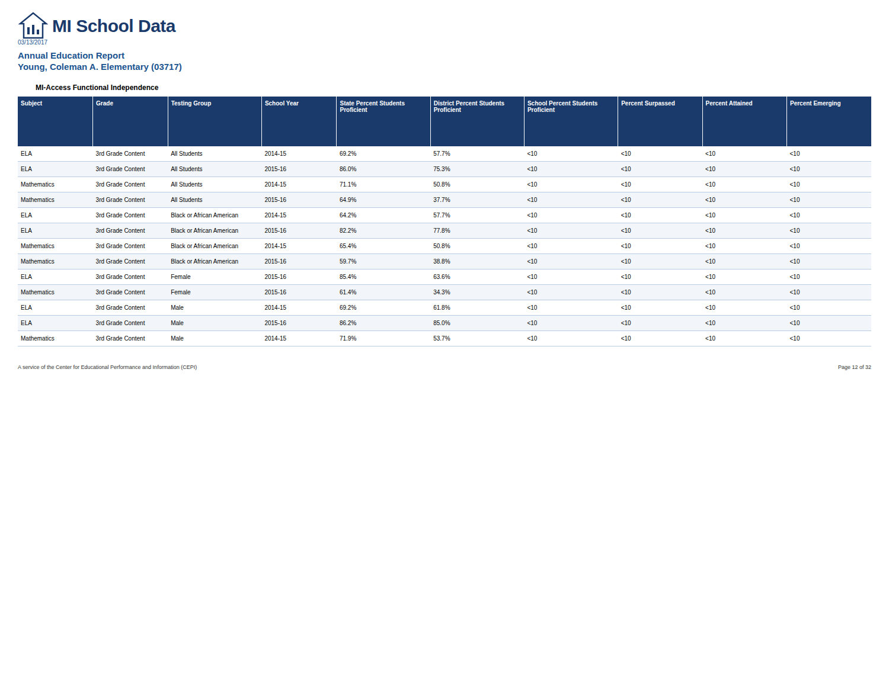MI School Data
03/13/2017
Annual Education Report
Young, Coleman A. Elementary (03717)
MI-Access Functional Independence
| Subject | Grade | Testing Group | School Year | State Percent Students Proficient | District Percent Students Proficient | School Percent Students Proficient | Percent Surpassed | Percent Attained | Percent Emerging |
| --- | --- | --- | --- | --- | --- | --- | --- | --- | --- |
| ELA | 3rd Grade Content | All Students | 2014-15 | 69.2% | 57.7% | <10 | <10 | <10 | <10 |
| ELA | 3rd Grade Content | All Students | 2015-16 | 86.0% | 75.3% | <10 | <10 | <10 | <10 |
| Mathematics | 3rd Grade Content | All Students | 2014-15 | 71.1% | 50.8% | <10 | <10 | <10 | <10 |
| Mathematics | 3rd Grade Content | All Students | 2015-16 | 64.9% | 37.7% | <10 | <10 | <10 | <10 |
| ELA | 3rd Grade Content | Black or African American | 2014-15 | 64.2% | 57.7% | <10 | <10 | <10 | <10 |
| ELA | 3rd Grade Content | Black or African American | 2015-16 | 82.2% | 77.8% | <10 | <10 | <10 | <10 |
| Mathematics | 3rd Grade Content | Black or African American | 2014-15 | 65.4% | 50.8% | <10 | <10 | <10 | <10 |
| Mathematics | 3rd Grade Content | Black or African American | 2015-16 | 59.7% | 38.8% | <10 | <10 | <10 | <10 |
| ELA | 3rd Grade Content | Female | 2015-16 | 85.4% | 63.6% | <10 | <10 | <10 | <10 |
| Mathematics | 3rd Grade Content | Female | 2015-16 | 61.4% | 34.3% | <10 | <10 | <10 | <10 |
| ELA | 3rd Grade Content | Male | 2014-15 | 69.2% | 61.8% | <10 | <10 | <10 | <10 |
| ELA | 3rd Grade Content | Male | 2015-16 | 86.2% | 85.0% | <10 | <10 | <10 | <10 |
| Mathematics | 3rd Grade Content | Male | 2014-15 | 71.9% | 53.7% | <10 | <10 | <10 | <10 |
A service of the Center for Educational Performance and Information (CEPI)
Page 12 of 32